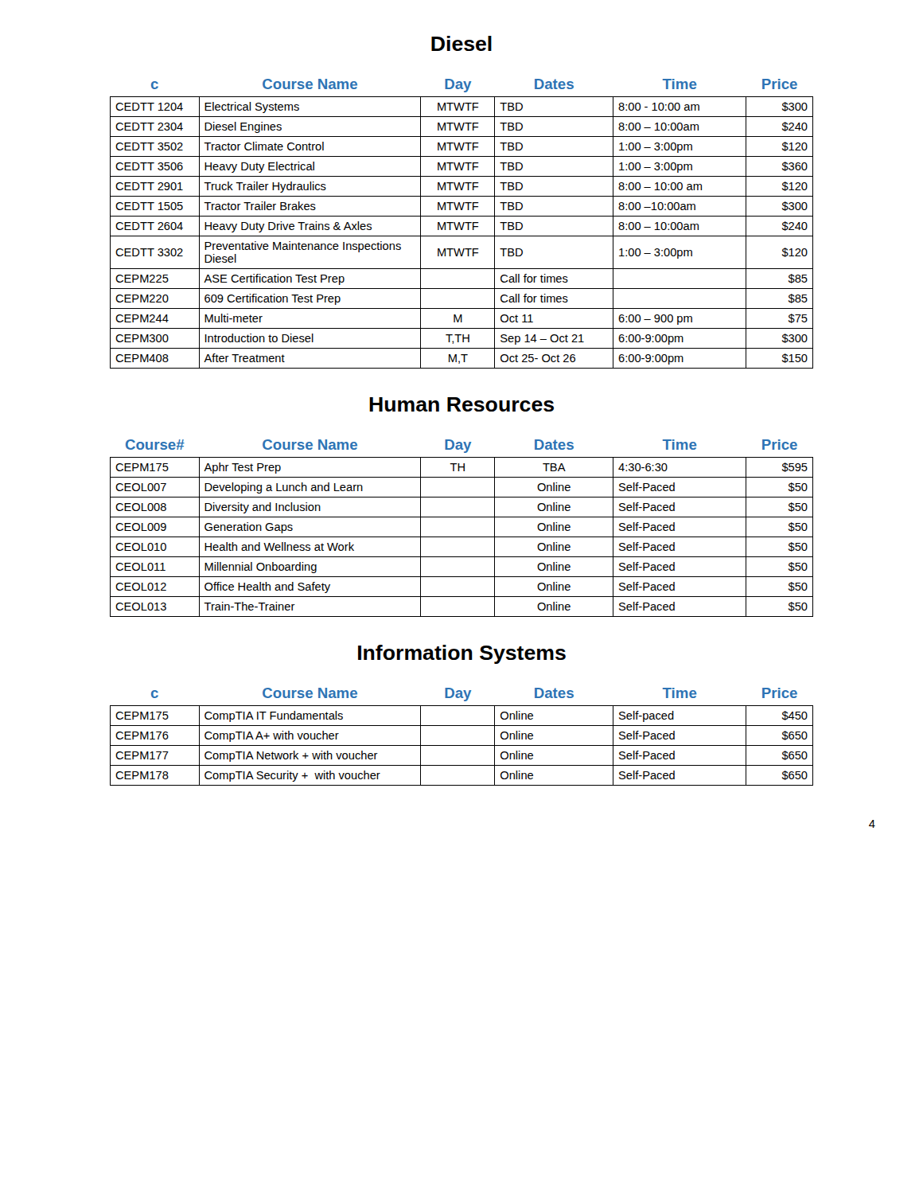Diesel
| c | Course Name | Day | Dates | Time | Price |
| --- | --- | --- | --- | --- | --- |
| CEDTT 1204 | Electrical Systems | MTWTF | TBD | 8:00 - 10:00 am | $300 |
| CEDTT 2304 | Diesel Engines | MTWTF | TBD | 8:00 – 10:00am | $240 |
| CEDTT 3502 | Tractor Climate Control | MTWTF | TBD | 1:00 – 3:00pm | $120 |
| CEDTT 3506 | Heavy Duty Electrical | MTWTF | TBD | 1:00 – 3:00pm | $360 |
| CEDTT 2901 | Truck Trailer Hydraulics | MTWTF | TBD | 8:00 – 10:00 am | $120 |
| CEDTT 1505 | Tractor Trailer Brakes | MTWTF | TBD | 8:00 –10:00am | $300 |
| CEDTT 2604 | Heavy Duty Drive Trains & Axles | MTWTF | TBD | 8:00 – 10:00am | $240 |
| CEDTT 3302 | Preventative Maintenance Inspections Diesel | MTWTF | TBD | 1:00 – 3:00pm | $120 |
| CEPM225 | ASE Certification Test Prep | | Call for times | | $85 |
| CEPM220 | 609 Certification Test Prep | | Call for times | | $85 |
| CEPM244 | Multi-meter | M | Oct 11 | 6:00 – 900 pm | $75 |
| CEPM300 | Introduction to Diesel | T,TH | Sep 14 – Oct 21 | 6:00-9:00pm | $300 |
| CEPM408 | After Treatment | M,T | Oct 25- Oct 26 | 6:00-9:00pm | $150 |
Human Resources
| Course# | Course Name | Day | Dates | Time | Price |
| --- | --- | --- | --- | --- | --- |
| CEPM175 | Aphr Test Prep | TH | TBA | 4:30-6:30 | $595 |
| CEOL007 | Developing a Lunch and Learn | | Online | Self-Paced | $50 |
| CEOL008 | Diversity and Inclusion | | Online | Self-Paced | $50 |
| CEOL009 | Generation Gaps | | Online | Self-Paced | $50 |
| CEOL010 | Health and Wellness at Work | | Online | Self-Paced | $50 |
| CEOL011 | Millennial Onboarding | | Online | Self-Paced | $50 |
| CEOL012 | Office Health and Safety | | Online | Self-Paced | $50 |
| CEOL013 | Train-The-Trainer | | Online | Self-Paced | $50 |
Information Systems
| c | Course Name | Day | Dates | Time | Price |
| --- | --- | --- | --- | --- | --- |
| CEPM175 | CompTIA IT Fundamentals | | Online | Self-paced | $450 |
| CEPM176 | CompTIA A+ with voucher | | Online | Self-Paced | $650 |
| CEPM177 | CompTIA Network + with voucher | | Online | Self-Paced | $650 |
| CEPM178 | CompTIA Security + with voucher | | Online | Self-Paced | $650 |
4